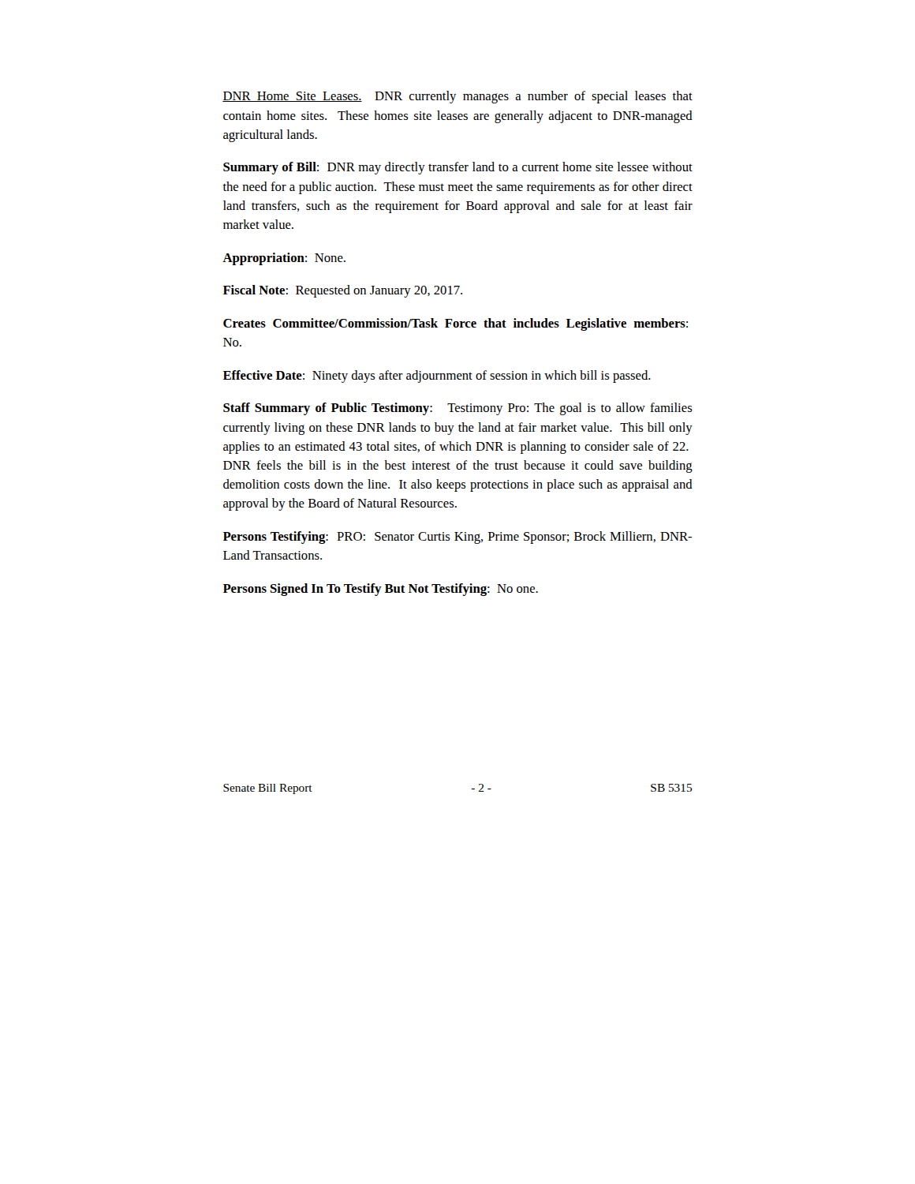DNR Home Site Leases. DNR currently manages a number of special leases that contain home sites. These homes site leases are generally adjacent to DNR-managed agricultural lands.
Summary of Bill: DNR may directly transfer land to a current home site lessee without the need for a public auction. These must meet the same requirements as for other direct land transfers, such as the requirement for Board approval and sale for at least fair market value.
Appropriation: None.
Fiscal Note: Requested on January 20, 2017.
Creates Committee/Commission/Task Force that includes Legislative members: No.
Effective Date: Ninety days after adjournment of session in which bill is passed.
Staff Summary of Public Testimony: Testimony Pro: The goal is to allow families currently living on these DNR lands to buy the land at fair market value. This bill only applies to an estimated 43 total sites, of which DNR is planning to consider sale of 22. DNR feels the bill is in the best interest of the trust because it could save building demolition costs down the line. It also keeps protections in place such as appraisal and approval by the Board of Natural Resources.
Persons Testifying: PRO: Senator Curtis King, Prime Sponsor; Brock Milliern, DNR-Land Transactions.
Persons Signed In To Testify But Not Testifying: No one.
Senate Bill Report
- 2 -
SB 5315